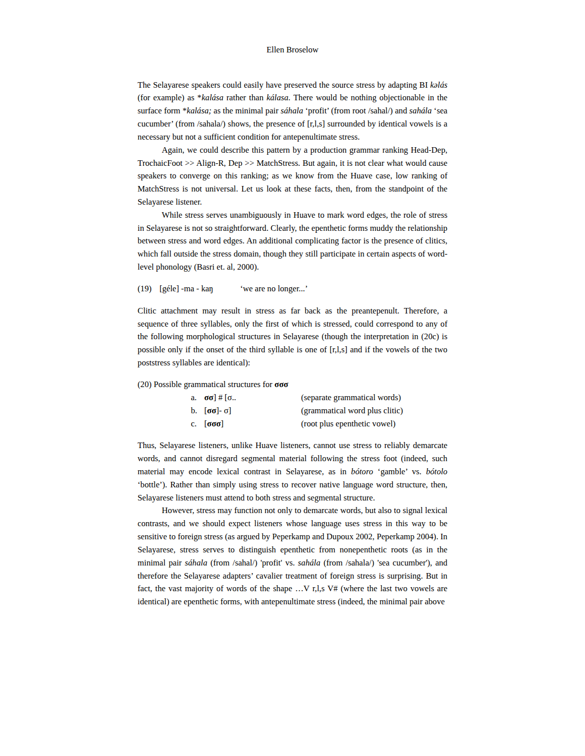Ellen Broselow
The Selayarese speakers could easily have preserved the source stress by adapting BI kəlás (for example) as *kalása rather than kálasa. There would be nothing objectionable in the surface form *kalása; as the minimal pair sáhala ‘profit’ (from root /sahal/) and sahála ‘sea cucumber’ (from /sahala/) shows, the presence of [r,l,s] surrounded by identical vowels is a necessary but not a sufficient condition for antepenultimate stress.
Again, we could describe this pattern by a production grammar ranking Head-Dep, TrochaicFoot >> Align-R, Dep >> MatchStress. But again, it is not clear what would cause speakers to converge on this ranking; as we know from the Huave case, low ranking of MatchStress is not universal. Let us look at these facts, then, from the standpoint of the Selayarese listener.
While stress serves unambiguously in Huave to mark word edges, the role of stress in Selayarese is not so straightforward. Clearly, the epenthetic forms muddy the relationship between stress and word edges. An additional complicating factor is the presence of clitics, which fall outside the stress domain, though they still participate in certain aspects of word-level phonology (Basri et. al, 2000).
(19)[géle] -ma - kaŋ‘we are no longer...’
Clitic attachment may result in stress as far back as the preantepenult. Therefore, a sequence of three syllables, only the first of which is stressed, could correspond to any of the following morphological structures in Selayarese (though the interpretation in (20c) is possible only if the onset of the third syllable is one of [r,l,s] and if the vowels of the two poststress syllables are identical):
(20) Possible grammatical structures for σσσ
a. σσ] # [σ..(separate grammatical words)
b.[σσ]- σ](grammatical word plus clitic)
c.[σσσ](root plus epenthetic vowel)
Thus, Selayarese listeners, unlike Huave listeners, cannot use stress to reliably demarcate words, and cannot disregard segmental material following the stress foot (indeed, such material may encode lexical contrast in Selayarese, as in bótoro ‘gamble’ vs. bótolo ‘bottle’). Rather than simply using stress to recover native language word structure, then, Selayarese listeners must attend to both stress and segmental structure.
However, stress may function not only to demarcate words, but also to signal lexical contrasts, and we should expect listeners whose language uses stress in this way to be sensitive to foreign stress (as argued by Peperkamp and Dupoux 2002, Peperkamp 2004). In Selayarese, stress serves to distinguish epenthetic from nonepenthetic roots (as in the minimal pair sáhala (from /sahal/) 'profit' vs. sahála (from /sahala/) 'sea cucumber'), and therefore the Selayarese adapters’ cavalier treatment of foreign stress is surprising. But in fact, the vast majority of words of the shape …V r,l,s V# (where the last two vowels are identical) are epenthetic forms, with antepenultimate stress (indeed, the minimal pair above